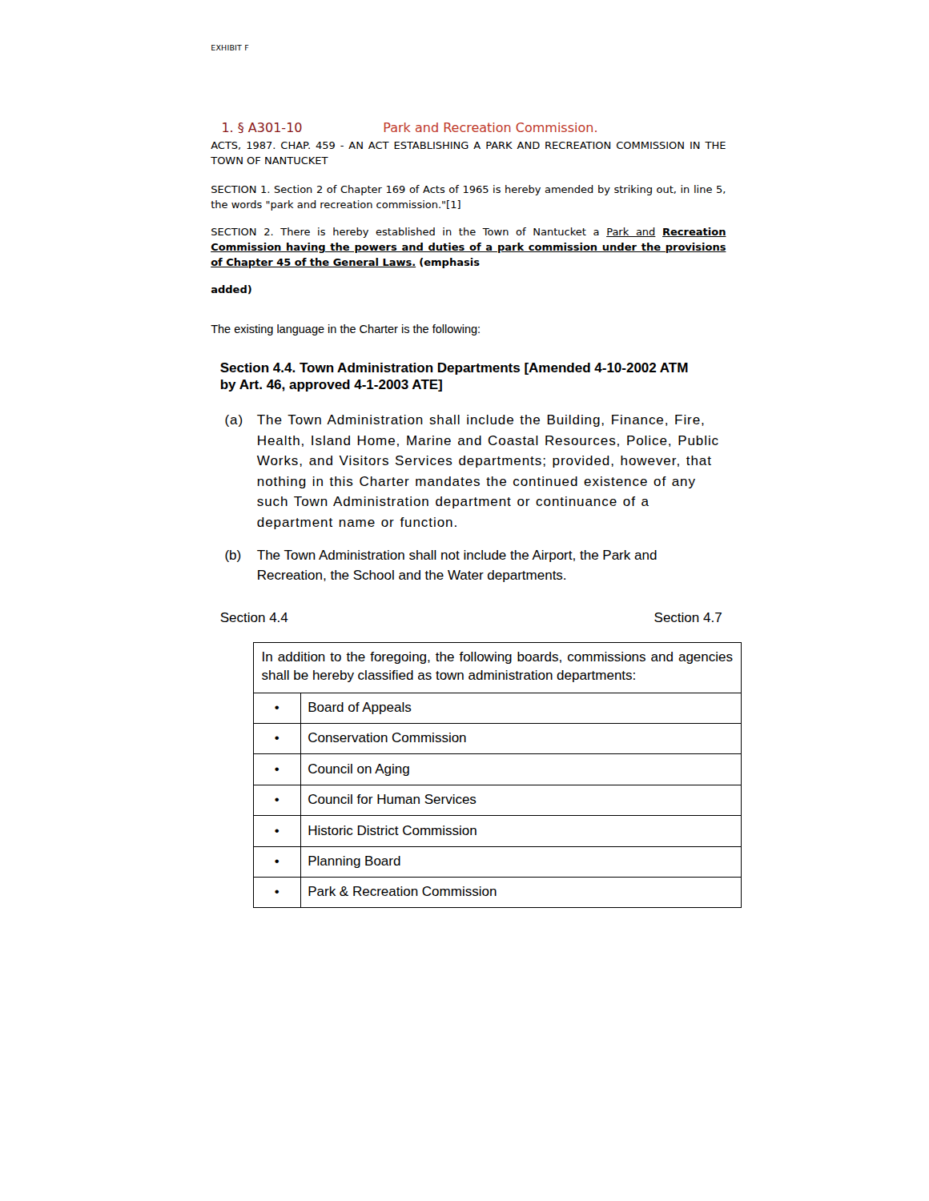EXHIBIT F
§ A301-10 Park and Recreation Commission.
ACTS, 1987. CHAP. 459 - AN ACT ESTABLISHING A PARK AND RECREATION COMMISSION IN THE TOWN OF NANTUCKET
SECTION 1. Section 2 of Chapter 169 of Acts of 1965 is hereby amended by striking out, in line 5, the words "park and recreation commission."[1]
SECTION 2. There is hereby established in the Town of Nantucket a Park and Recreation Commission having the powers and duties of a park commission under the provisions of Chapter 45 of the General Laws. (emphasis
added)
The existing language in the Charter is the following:
Section 4.4. Town Administration Departments [Amended 4-10-2002 ATM
by Art. 46, approved 4-1-2003 ATE]
(a) The Town Administration shall include the Building, Finance, Fire, Health, Island Home, Marine and Coastal Resources, Police, Public Works, and Visitors Services departments; provided, however, that nothing in this Charter mandates the continued existence of any such Town Administration department or continuance of a department name or function.
(b) The Town Administration shall not include the Airport, the Park and Recreation, the School and the Water departments.
Section 4.4 Section 4.7
| In addition to the foregoing, the following boards, commissions and agencies shall be hereby classified as town administration departments: |
| • | Board of Appeals |
| • | Conservation Commission |
| • | Council on Aging |
| • | Council for Human Services |
| • | Historic District Commission |
| • | Planning Board |
| • | Park & Recreation Commission |